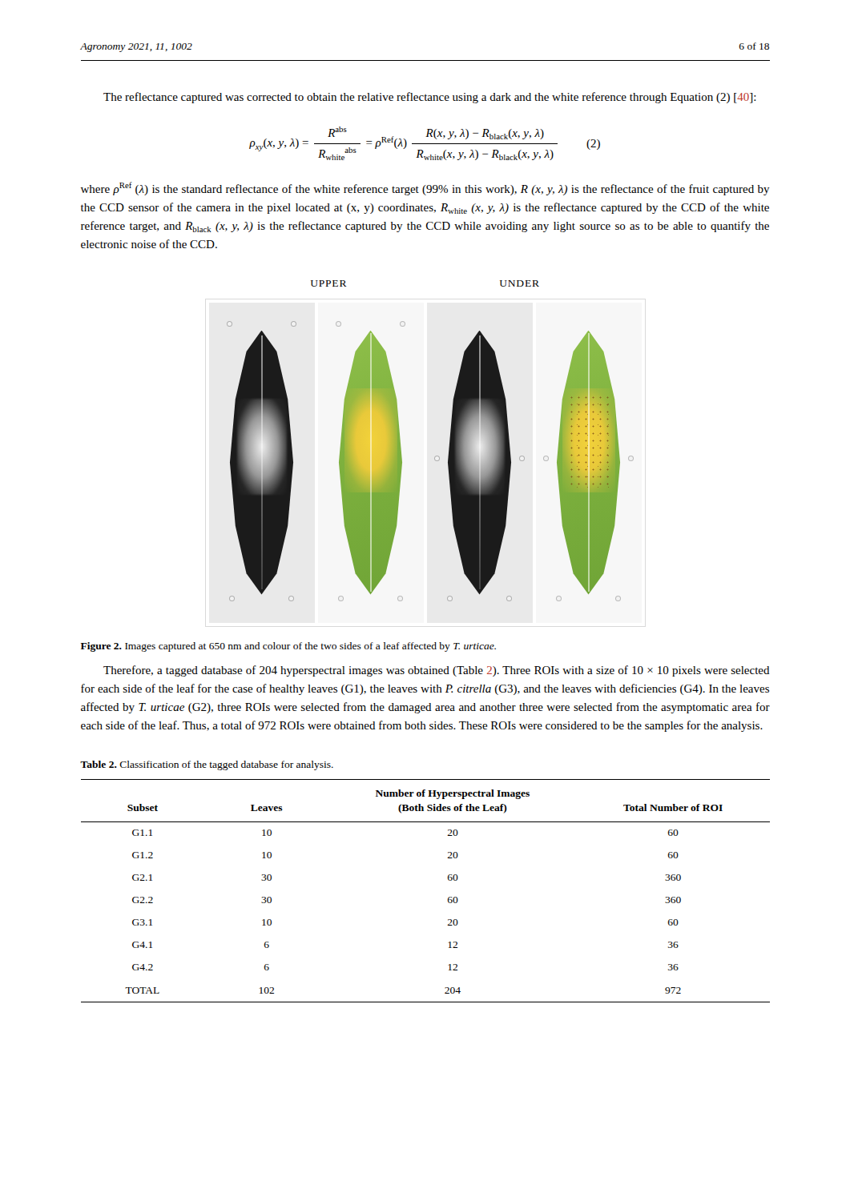Agronomy 2021, 11, 1002 6 of 18
The reflectance captured was corrected to obtain the relative reflectance using a dark and the white reference through Equation (2) [40]:
ρxy(x, y, λ) = Rabs Rwhiteabs = ρRef(λ) R(x, y, λ) − Rblack(x, y, λ) Rwhite(x, y, λ) − Rblack(x, y, λ)
(2)
where ρRef (λ) is the standard reflectance of the white reference target (99% in this work), R (x, y, λ) is the reflectance of the fruit captured by the CCD sensor of the camera in the pixel located at (x, y) coordinates, Rwhite (x, y, λ) is the reflectance captured by the CCD of the white reference target, and Rblack (x, y, λ) is the reflectance captured by the CCD while avoiding any light source so as to be able to quantify the electronic noise of the CCD.
UPPER UNDER
Figure 2. Images captured at 650 nm and colour of the two sides of a leaf affected by T. urticae.
Therefore, a tagged database of 204 hyperspectral images was obtained (Table 2). Three ROIs with a size of 10 × 10 pixels were selected for each side of the leaf for the case of healthy leaves (G1), the leaves with P. citrella (G3), and the leaves with deficiencies (G4). In the leaves affected by T. urticae (G2), three ROIs were selected from the damaged area and another three were selected from the asymptomatic area for each side of the leaf. Thus, a total of 972 ROIs were obtained from both sides. These ROIs were considered to be the samples for the analysis.
Table 2. Classification of the tagged database for analysis.
| Subset | Leaves | Number of Hyperspectral Images (Both Sides of the Leaf) | Total Number of ROI |
| --- | --- | --- | --- |
| G1.1 | 10 | 20 | 60 |
| G1.2 | 10 | 20 | 60 |
| G2.1 | 30 | 60 | 360 |
| G2.2 | 30 | 60 | 360 |
| G3.1 | 10 | 20 | 60 |
| G4.1 | 6 | 12 | 36 |
| G4.2 | 6 | 12 | 36 |
| TOTAL | 102 | 204 | 972 |